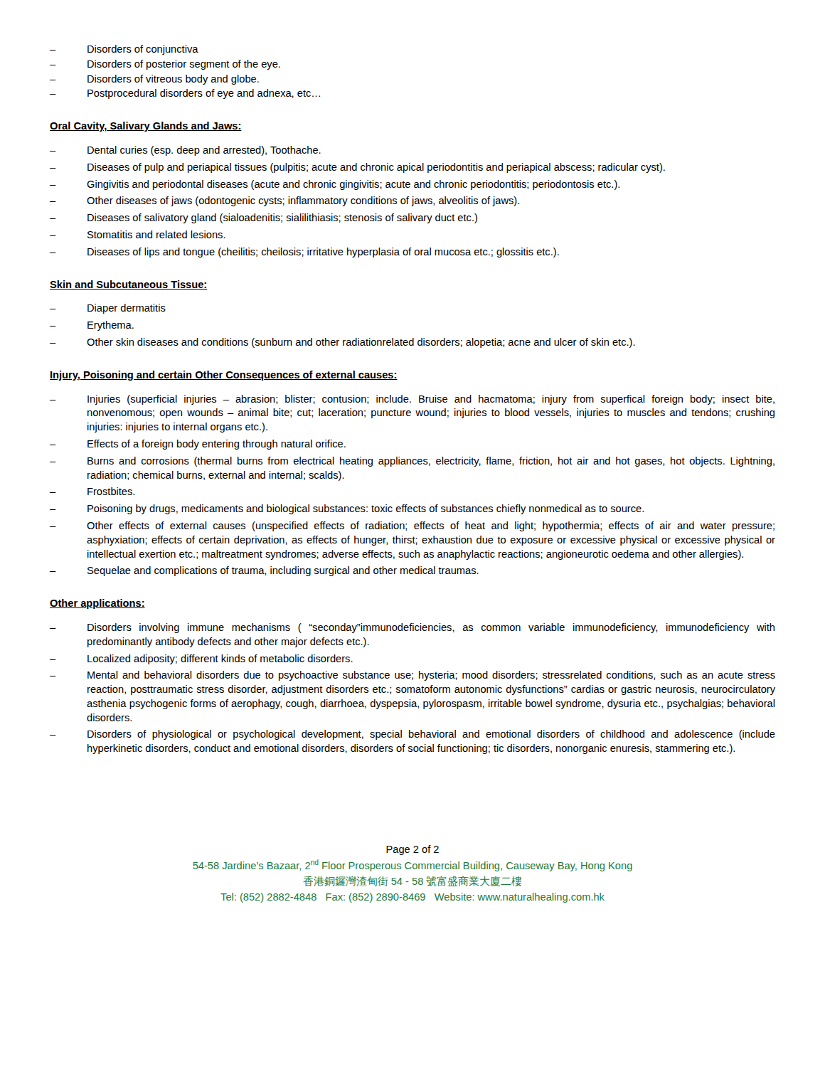Disorders of conjunctiva
Disorders of posterior segment of the eye.
Disorders of vitreous body and globe.
Postprocedural disorders of eye and adnexa, etc…
Oral Cavity, Salivary Glands and Jaws:
Dental curies (esp. deep and arrested), Toothache.
Diseases of pulp and periapical tissues (pulpitis; acute and chronic apical periodontitis and periapical abscess; radicular cyst).
Gingivitis and periodontal diseases (acute and chronic gingivitis; acute and chronic periodontitis; periodontosis etc.).
Other diseases of jaws (odontogenic cysts; inflammatory conditions of jaws, alveolitis of jaws).
Diseases of salivatory gland (sialoadenitis; sialilithiasis; stenosis of salivary duct etc.)
Stomatitis and related lesions.
Diseases of lips and tongue (cheilitis; cheilosis; irritative hyperplasia of oral mucosa etc.; glossitis etc.).
Skin and Subcutaneous Tissue:
Diaper dermatitis
Erythema.
Other skin diseases and conditions (sunburn and other radiationrelated disorders; alopetia; acne and ulcer of skin etc.).
Injury, Poisoning and certain Other Consequences of external causes:
Injuries (superficial injuries – abrasion; blister; contusion; include. Bruise and hacmatoma; injury from superfical foreign body; insect bite, nonvenomous; open wounds – animal bite; cut; laceration; puncture wound; injuries to blood vessels, injuries to muscles and tendons; crushing injuries: injuries to internal organs etc.).
Effects of a foreign body entering through natural orifice.
Burns and corrosions (thermal burns from electrical heating appliances, electricity, flame, friction, hot air and hot gases, hot objects. Lightning, radiation; chemical burns, external and internal; scalds).
Frostbites.
Poisoning by drugs, medicaments and biological substances: toxic effects of substances chiefly nonmedical as to source.
Other effects of external causes (unspecified effects of radiation; effects of heat and light; hypothermia; effects of air and water pressure; asphyxiation; effects of certain deprivation, as effects of hunger, thirst; exhaustion due to exposure or excessive physical or excessive physical or intellectual exertion etc.; maltreatment syndromes; adverse effects, such as anaphylactic reactions; angioneurotic oedema and other allergies).
Sequelae and complications of trauma, including surgical and other medical traumas.
Other applications:
Disorders involving immune mechanisms ( “seconday”immunodeficiencies, as common variable immunodeficiency, immunodeficiency with predominantly antibody defects and other major defects etc.).
Localized adiposity; different kinds of metabolic disorders.
Mental and behavioral disorders due to psychoactive substance use; hysteria; mood disorders; stressrelated conditions, such as an acute stress reaction, posttraumatic stress disorder, adjustment disorders etc.; somatoform autonomic dysfunctions” cardias or gastric neurosis, neurocirculatory asthenia psychogenic forms of aerophagy, cough, diarrhoea, dyspepsia, pylorospasm, irritable bowel syndrome, dysuria etc., psychalgias; behavioral disorders.
Disorders of physiological or psychological development, special behavioral and emotional disorders of childhood and adolescence (include hyperkinetic disorders, conduct and emotional disorders, disorders of social functioning; tic disorders, nonorganic enuresis, stammering etc.).
Page 2 of 2
54-58 Jardine’s Bazaar, 2nd Floor Prosperous Commercial Building, Causeway Bay, Hong Kong
香港銅鑼灣渣甸街 54 - 58 號富盛商業大廈二樓
Tel: (852) 2882-4848 Fax: (852) 2890-8469 Website: www.naturalhealing.com.hk